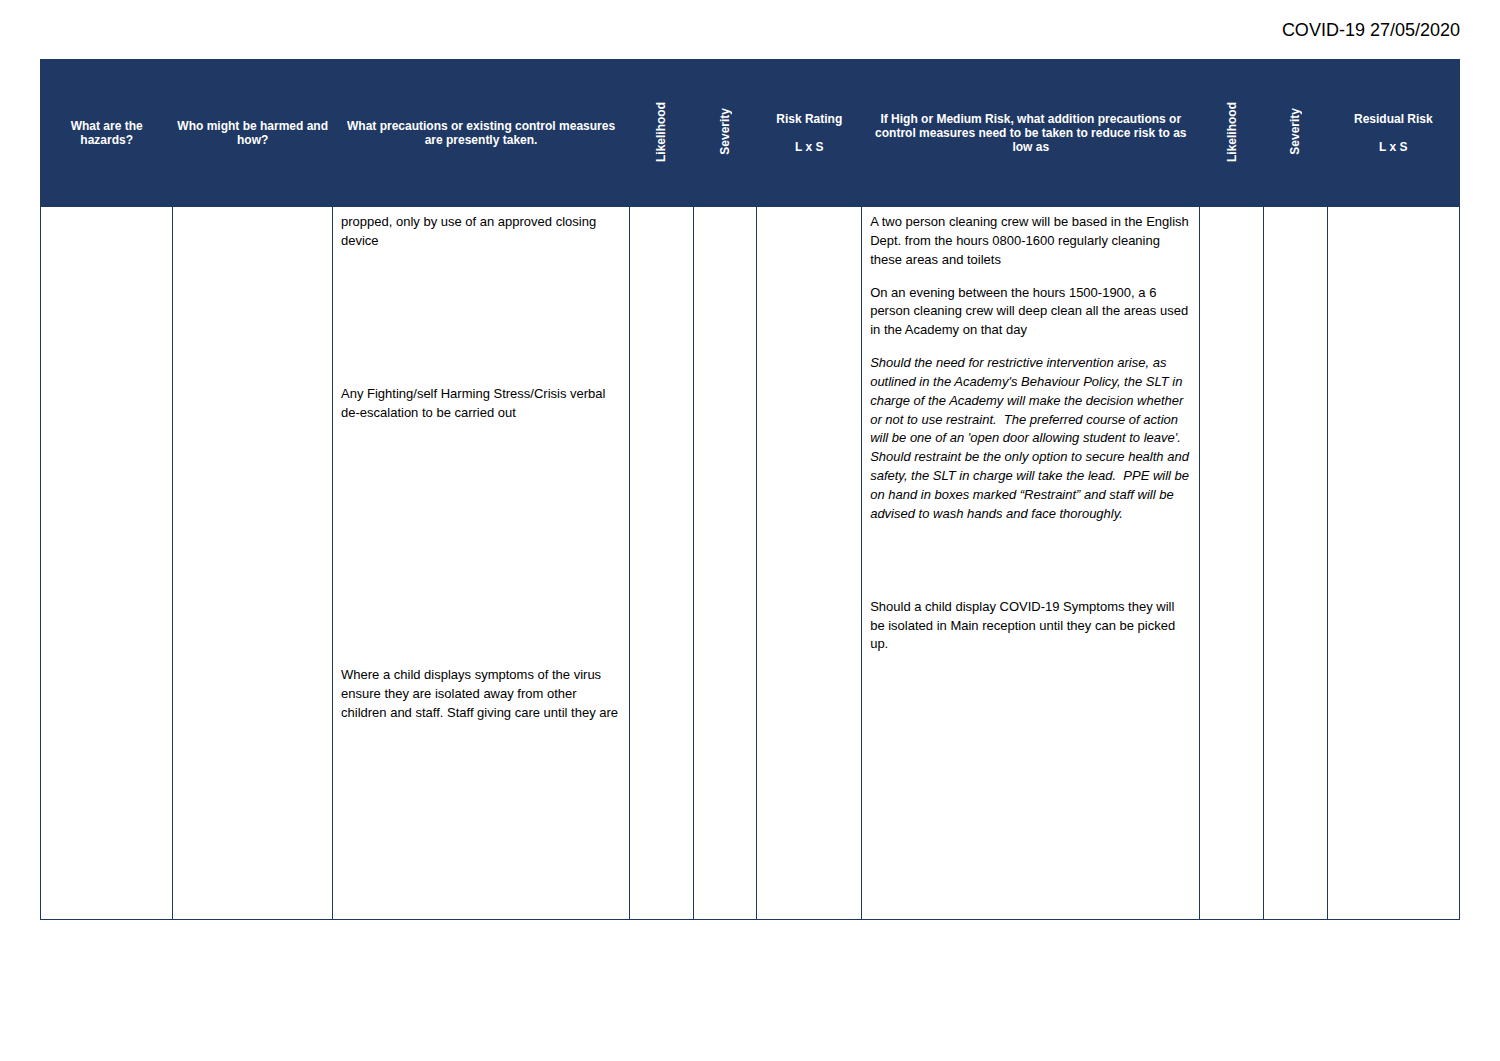COVID-19 27/05/2020
| What are the hazards? | Who might be harmed and how? | What precautions or existing control measures are presently taken. | Likelihood | Severity | Risk Rating L x S | If High or Medium Risk, what addition precautions or control measures need to be taken to reduce risk to as low as | Likelihood | Severity | Residual Risk L x S |
| --- | --- | --- | --- | --- | --- | --- | --- | --- | --- |
| | | propped, only by use of an approved closing device Any Fighting/self Harming Stress/Crisis verbal de-escalation to be carried out Where a child displays symptoms of the virus ensure they are isolated away from other children and staff. Staff giving care until they are | | | | A two person cleaning crew will be based in the English Dept. from the hours 0800-1600 regularly cleaning these areas and toilets On an evening between the hours 1500-1900, a 6 person cleaning crew will deep clean all the areas used in the Academy on that day Should the need for restrictive intervention arise, as outlined in the Academy's Behaviour Policy, the SLT in charge of the Academy will make the decision whether or not to use restraint. The preferred course of action will be one of an 'open door allowing student to leave'. Should restraint be the only option to secure health and safety, the SLT in charge will take the lead. PPE will be on hand in boxes marked “Restraint” and staff will be advised to wash hands and face thoroughly. Should a child display COVID-19 Symptoms they will be isolated in Main reception until they can be picked up. | | | |